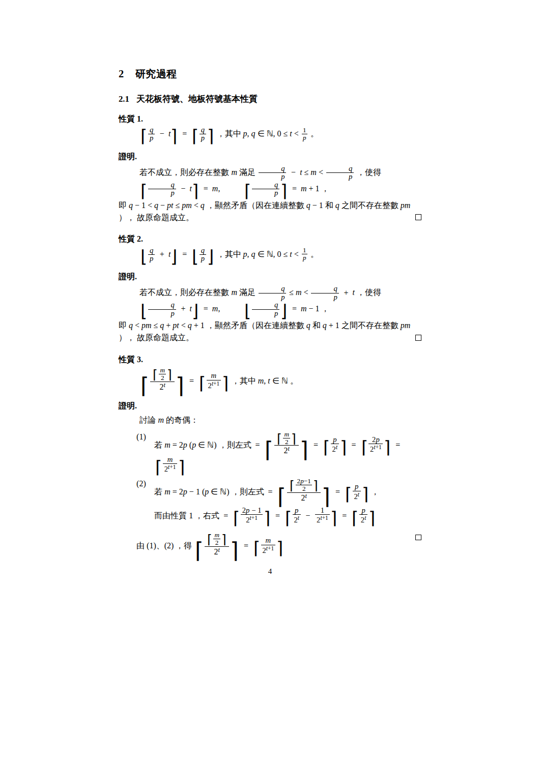2研究過程
2.1天花板符號、地板符號基本性質
性質 1.
⌈qp − t⌉ = ⌈qp⌉ ，其中 p, q ∈ ℕ, 0 ≤ t < 1 p 。
證明.
若不成立，則必存在整數 m 滿足 qp − t ≤ m < qp ，使得 ⌈qp − t⌉ = m, ⌈qp⌉ = m + 1 ，
即 q − 1 < q − pt ≤ pm < q ，顯然矛盾（因在連續整數 q − 1 和 q 之間不存在整數 pm ）， 故原命題成立。
性質 2.
⌊qp + t⌋ = ⌊qp⌋ ，其中 p, q ∈ ℕ, 0 ≤ t < 1 p 。
證明.
若不成立，則必存在整數 m 滿足 qp ≤ m < qp + t ，使得 ⌊qp + t⌋ = m, ⌊qp⌋ = m − 1 ，
即 q < pm ≤ q + pt < q + 1 ，顯然矛盾（因在連續整數 q 和 q + 1 之間不存在整數 pm ）， 故原命題成立。
性質 3.
⌈⌈m 2⌉2t⌉ = ⌈m 2t+1⌉ ，其中 m, t ∈ ℕ 。
證明.
討論 m 的奇偶：
(1) 若 m = 2p (p ∈ ℕ) ，則左式 = ⌈⌈m 2⌉2t⌉ = ⌈p 2t⌉ = ⌈2p 2t+1⌉ = ⌈m 2t+1⌉
(2) 若 m = 2p − 1 (p ∈ ℕ) ，則左式 = ⌈⌈2p−12⌉2t⌉ = ⌈p 2t⌉ ，
而由性質 1 ，右式 = ⌈2p − 12t+1⌉ = ⌈p 2t − 12t+1⌉ = ⌈p 2t⌉
由 (1)、(2) ，得 ⌈⌈m 2⌉2t⌉ = ⌈m 2t+1⌉
4